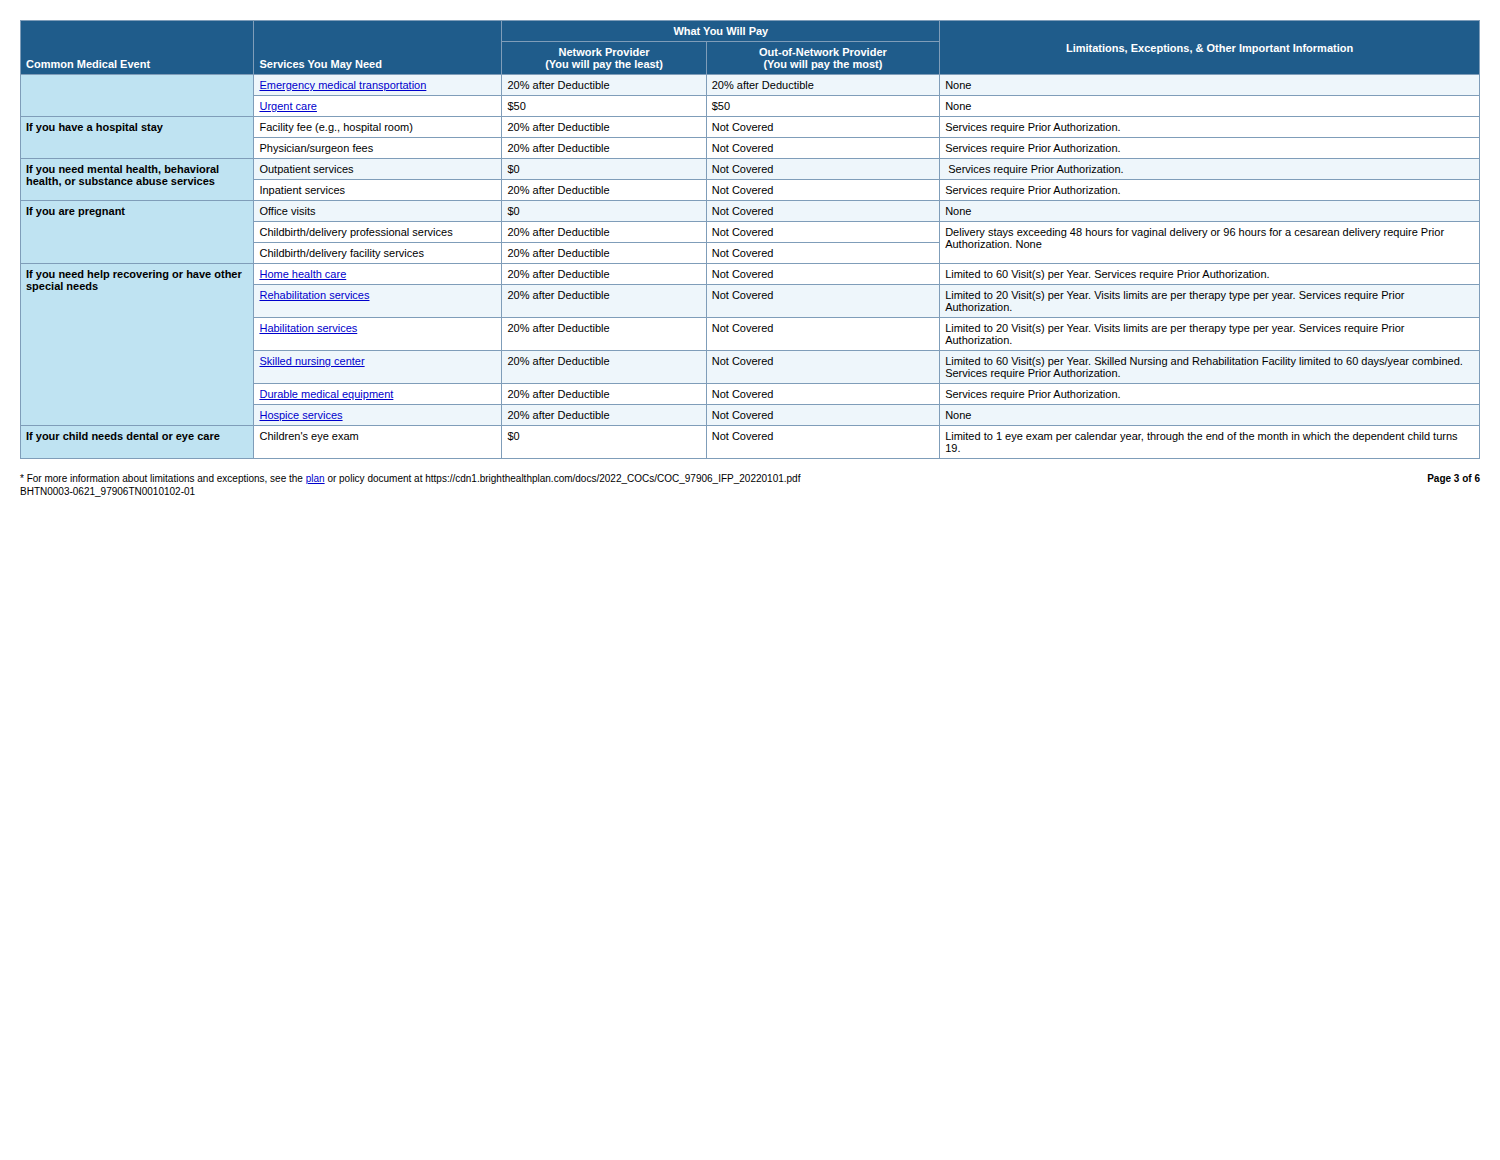| Common Medical Event | Services You May Need | What You Will Pay | Limitations, Exceptions, & Other Important Information |
| --- | --- | --- | --- |
| Network Provider (You will pay the least) | Out-of-Network Provider (You will pay the most) |
| | Emergency medical transportation | 20% after Deductible | 20% after Deductible | None |
| Urgent care | $50 | $50 | None |
| If you have a hospital stay | Facility fee (e.g., hospital room) | 20% after Deductible | Not Covered | Services require Prior Authorization. |
| Physician/surgeon fees | 20% after Deductible | Not Covered | Services require Prior Authorization. |
| If you need mental health, behavioral health, or substance abuse services | Outpatient services | $0 | Not Covered | Services require Prior Authorization. |
| Inpatient services | 20% after Deductible | Not Covered | Services require Prior Authorization. |
| If you are pregnant | Office visits | $0 | Not Covered | None |
| Childbirth/delivery professional services | 20% after Deductible | Not Covered | Delivery stays exceeding 48 hours for vaginal delivery or 96 hours for a cesarean delivery require Prior Authorization. None |
| Childbirth/delivery facility services | 20% after Deductible | Not Covered |
| If you need help recovering or have other special needs | Home health care | 20% after Deductible | Not Covered | Limited to 60 Visit(s) per Year. Services require Prior Authorization. |
| Rehabilitation services | 20% after Deductible | Not Covered | Limited to 20 Visit(s) per Year. Visits limits are per therapy type per year. Services require Prior Authorization. |
| Habilitation services | 20% after Deductible | Not Covered | Limited to 20 Visit(s) per Year. Visits limits are per therapy type per year. Services require Prior Authorization. |
| Skilled nursing center | 20% after Deductible | Not Covered | Limited to 60 Visit(s) per Year. Skilled Nursing and Rehabilitation Facility limited to 60 days/year combined. Services require Prior Authorization. |
| Durable medical equipment | 20% after Deductible | Not Covered | Services require Prior Authorization. |
| Hospice services | 20% after Deductible | Not Covered | None |
| If your child needs dental or eye care | Children's eye exam | $0 | Not Covered | Limited to 1 eye exam per calendar year, through the end of the month in which the dependent child turns 19. |
Page 3 of 6 * For more information about limitations and exceptions, see the plan or policy document at https://cdn1.brighthealthplan.com/docs/2022_COCs/COC_97906_IFP_20220101.pdf BHTN0003-0621_97906TN0010102-01